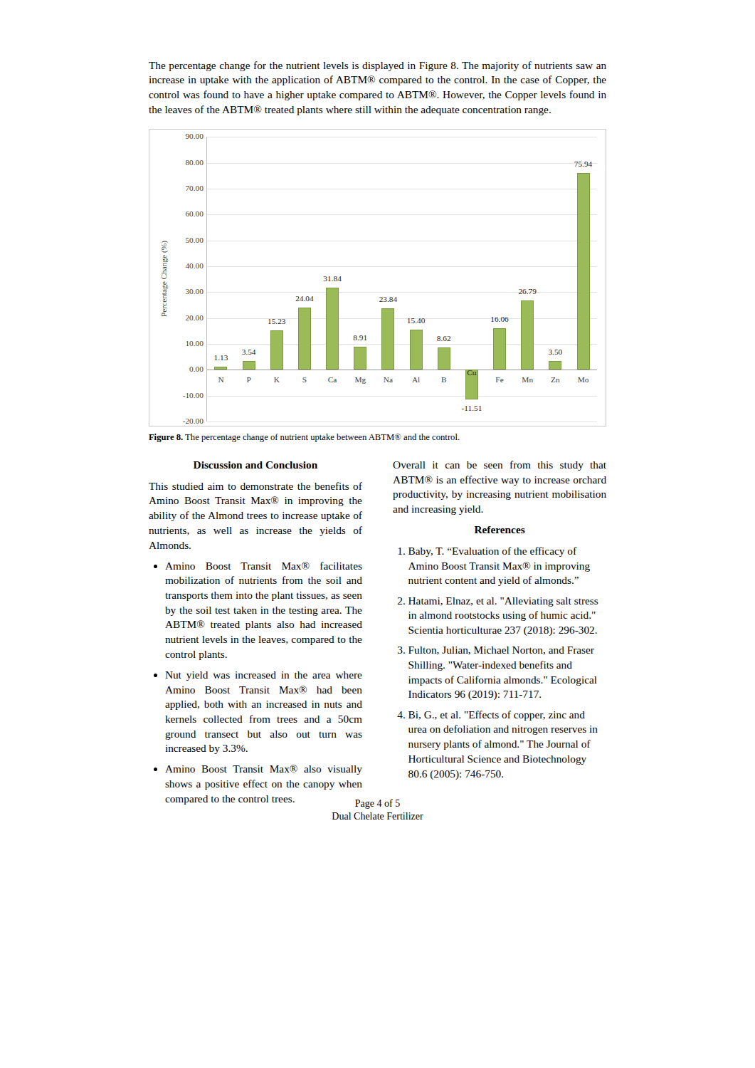The percentage change for the nutrient levels is displayed in Figure 8. The majority of nutrients saw an increase in uptake with the application of ABTM® compared to the control. In the case of Copper, the control was found to have a higher uptake compared to ABTM®. However, the Copper levels found in the leaves of the ABTM® treated plants where still within the adequate concentration range.
Percentage Change (%)
90.00 80.00 70.00 60.00 50.00 40.00 30.00 20.00 10.00 0.00 -10.00 -20.00
1.13
N
3.54
P
15.23
K
24.04
S
31.84
Ca
8.91
Mg
23.84
Na
15.40
Al
8.62
B
Cu
-11.51
16.06
Fe
26.79
Mn
3.50
Zn
75.94
Mo
Figure 8. The percentage change of nutrient uptake between ABTM® and the control.
Discussion and Conclusion
This studied aim to demonstrate the benefits of Amino Boost Transit Max® in improving the ability of the Almond trees to increase uptake of nutrients, as well as increase the yields of Almonds.
Amino Boost Transit Max® facilitates mobilization of nutrients from the soil and transports them into the plant tissues, as seen by the soil test taken in the testing area. The ABTM® treated plants also had increased nutrient levels in the leaves, compared to the control plants.
Nut yield was increased in the area where Amino Boost Transit Max® had been applied, both with an increased in nuts and kernels collected from trees and a 50cm ground transect but also out turn was increased by 3.3%.
Amino Boost Transit Max® also visually shows a positive effect on the canopy when compared to the control trees.
Overall it can be seen from this study that ABTM® is an effective way to increase orchard productivity, by increasing nutrient mobilisation and increasing yield.
References
Baby, T. “Evaluation of the efficacy of Amino Boost Transit Max® in improving nutrient content and yield of almonds.”
Hatami, Elnaz, et al. "Alleviating salt stress in almond rootstocks using of humic acid." Scientia horticulturae 237 (2018): 296-302.
Fulton, Julian, Michael Norton, and Fraser Shilling. "Water-indexed benefits and impacts of California almonds." Ecological Indicators 96 (2019): 711-717.
Bi, G., et al. "Effects of copper, zinc and urea on defoliation and nitrogen reserves in nursery plants of almond." The Journal of Horticultural Science and Biotechnology 80.6 (2005): 746-750.
Page 4 of 5
Dual Chelate Fertilizer